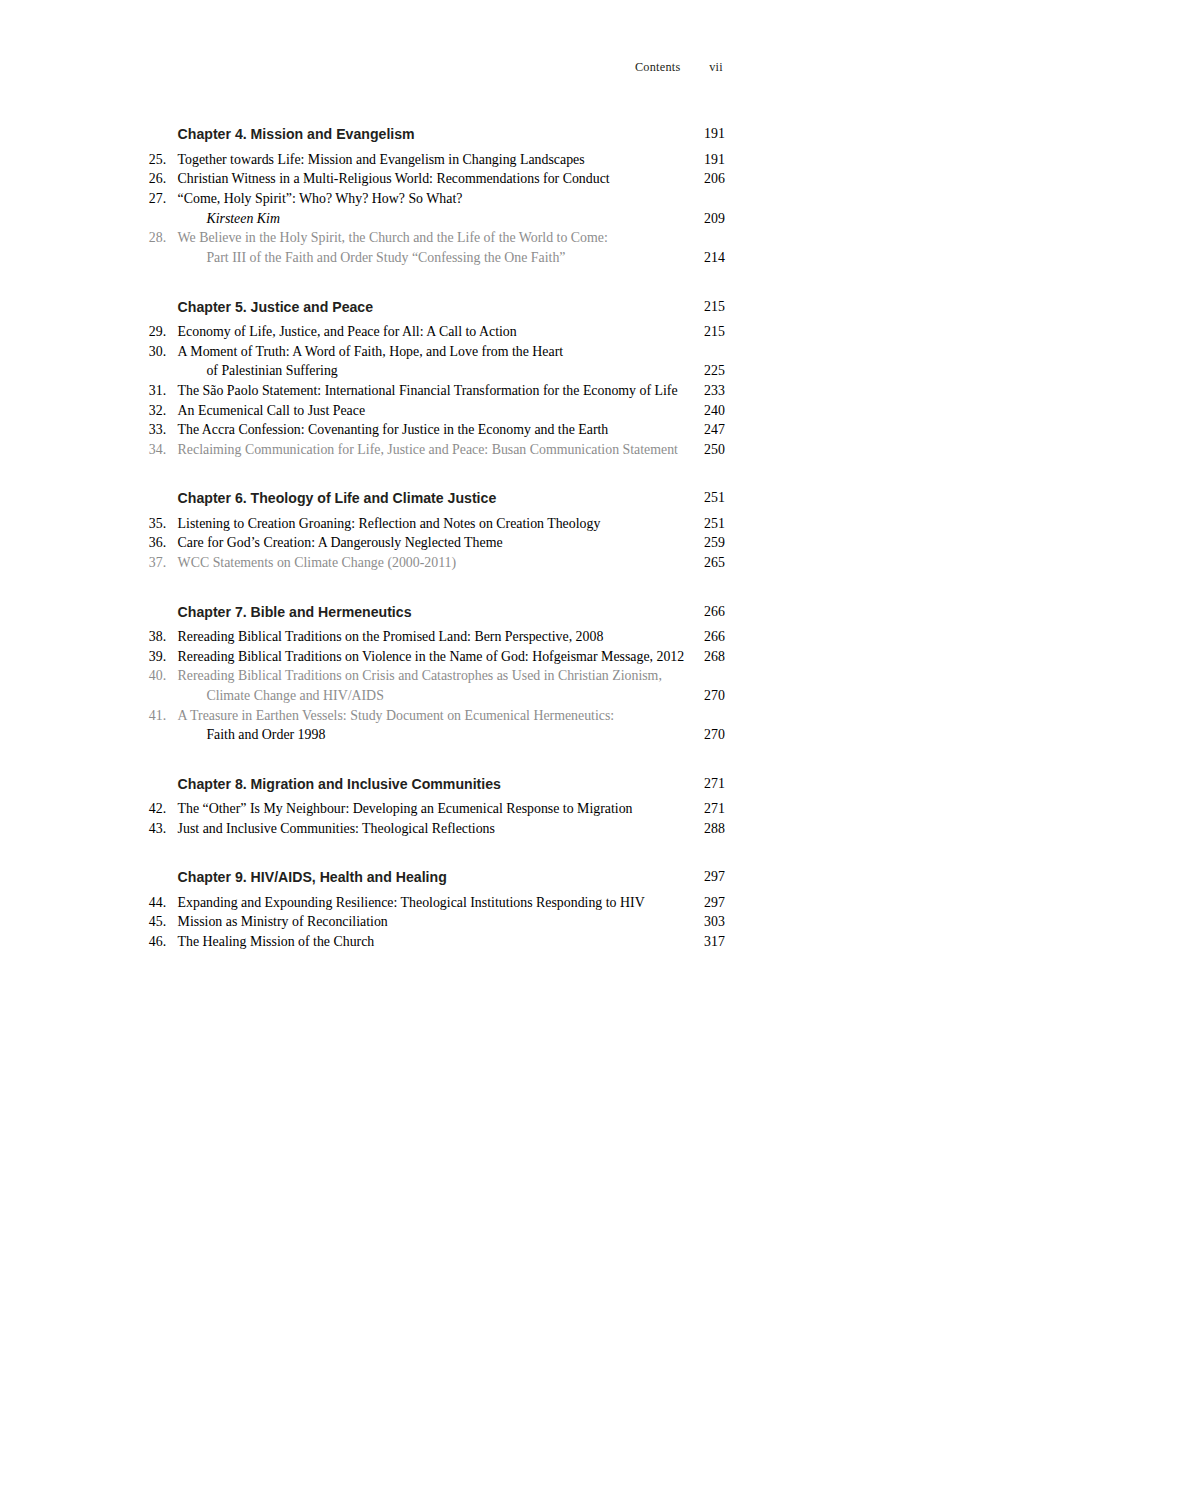Contentsvii
| | Chapter 4. Mission and Evangelism | 191 |
| 25. | Together towards Life: Mission and Evangelism in Changing Landscapes | 191 |
| 26. | Christian Witness in a Multi-Religious World: Recommendations for Conduct | 206 |
| 27. | “Come, Holy Spirit”: Who? Why? How? So What? Kirsteen Kim | 209 |
| 28. | We Believe in the Holy Spirit, the Church and the Life of the World to Come: Part III of the Faith and Order Study “Confessing the One Faith” | 214 |
| | Chapter 5. Justice and Peace | 215 |
| 29. | Economy of Life, Justice, and Peace for All: A Call to Action | 215 |
| 30. | A Moment of Truth: A Word of Faith, Hope, and Love from the Heart of Palestinian Suffering | 225 |
| 31. | The São Paolo Statement: International Financial Transformation for the Economy of Life | 233 |
| 32. | An Ecumenical Call to Just Peace | 240 |
| 33. | The Accra Confession: Covenanting for Justice in the Economy and the Earth | 247 |
| 34. | Reclaiming Communication for Life, Justice and Peace: Busan Communication Statement | 250 |
| | Chapter 6. Theology of Life and Climate Justice | 251 |
| 35. | Listening to Creation Groaning: Reflection and Notes on Creation Theology | 251 |
| 36. | Care for God’s Creation: A Dangerously Neglected Theme | 259 |
| 37. | WCC Statements on Climate Change (2000-2011) | 265 |
| | Chapter 7. Bible and Hermeneutics | 266 |
| 38. | Rereading Biblical Traditions on the Promised Land: Bern Perspective, 2008 | 266 |
| 39. | Rereading Biblical Traditions on Violence in the Name of God: Hofgeismar Message, 2012 | 268 |
| 40. | Rereading Biblical Traditions on Crisis and Catastrophes as Used in Christian Zionism, Climate Change and HIV/AIDS | 270 |
| 41. | A Treasure in Earthen Vessels: Study Document on Ecumenical Hermeneutics: Faith and Order 1998 | 270 |
| | Chapter 8. Migration and Inclusive Communities | 271 |
| 42. | The “Other” Is My Neighbour: Developing an Ecumenical Response to Migration | 271 |
| 43. | Just and Inclusive Communities: Theological Reflections | 288 |
| | Chapter 9. HIV/AIDS, Health and Healing | 297 |
| 44. | Expanding and Expounding Resilience: Theological Institutions Responding to HIV | 297 |
| 45. | Mission as Ministry of Reconciliation | 303 |
| 46. | The Healing Mission of the Church | 317 |